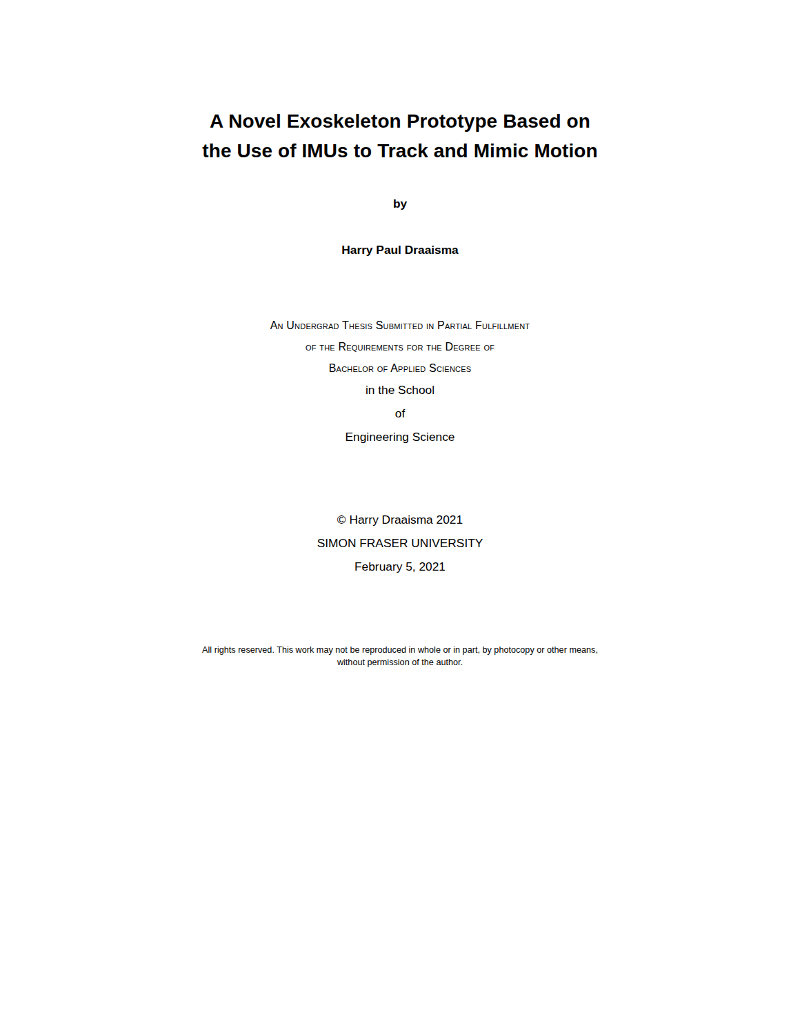A Novel Exoskeleton Prototype Based on the Use of IMUs to Track and Mimic Motion
by
Harry Paul Draaisma
An Undergrad Thesis Submitted in Partial Fulfillment
of the Requirements for the Degree of
Bachelor of Applied Sciences
in the School
of
Engineering Science
© Harry Draaisma 2021
SIMON FRASER UNIVERSITY
February 5, 2021
All rights reserved. This work may not be reproduced in whole or in part, by photocopy or other means, without permission of the author.